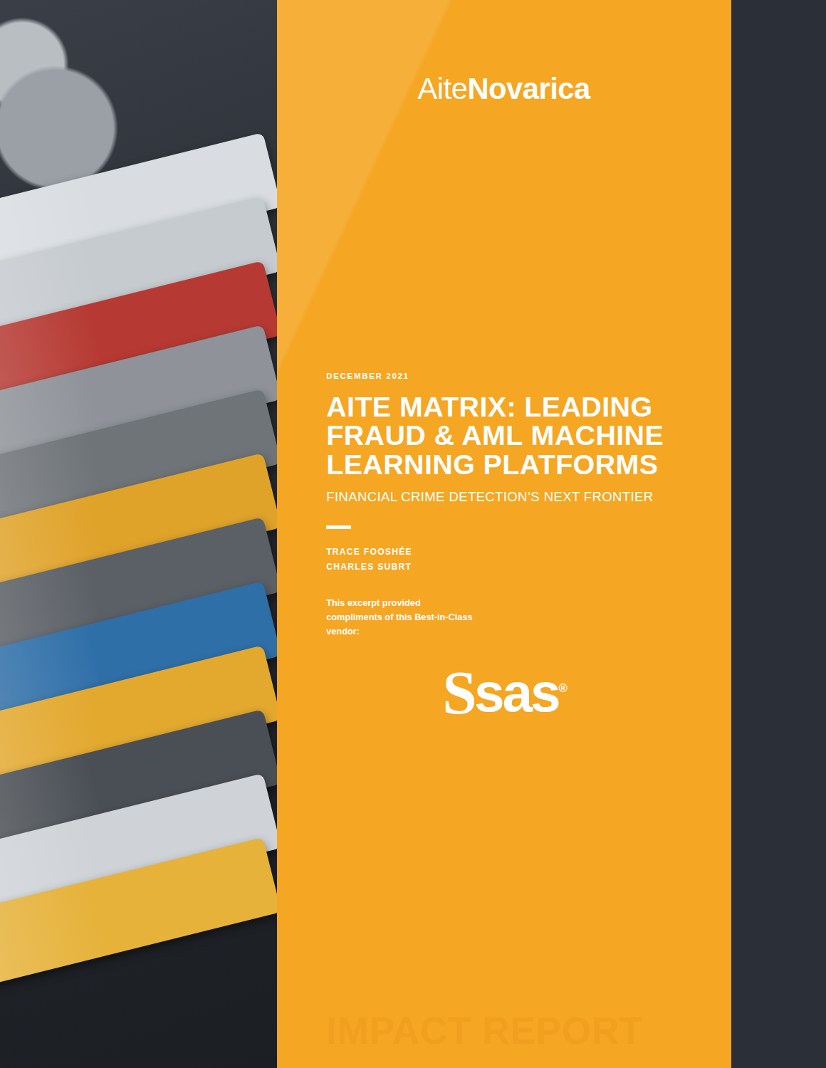AiteNovarica
DECEMBER 2021
Aite Matrix: Leading Fraud & AML Machine Learning Platforms
Financial Crime Detection’s Next Frontier
TRACE FOOSHÉE
CHARLES SUBRT
This excerpt provided compliments of this Best-in-Class vendor:
Ssas®
Impact Report